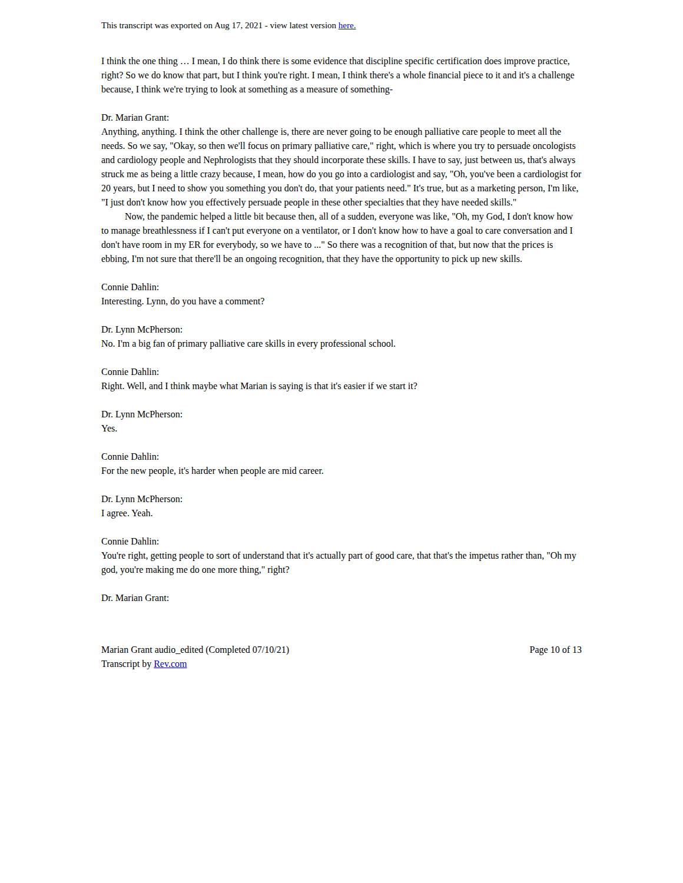This transcript was exported on Aug 17, 2021 - view latest version here.
I think the one thing … I mean, I do think there is some evidence that discipline specific certification does improve practice, right? So we do know that part, but I think you're right. I mean, I think there's a whole financial piece to it and it's a challenge because, I think we're trying to look at something as a measure of something-
Dr. Marian Grant:
Anything, anything. I think the other challenge is, there are never going to be enough palliative care people to meet all the needs. So we say, "Okay, so then we'll focus on primary palliative care," right, which is where you try to persuade oncologists and cardiology people and Nephrologists that they should incorporate these skills. I have to say, just between us, that's always struck me as being a little crazy because, I mean, how do you go into a cardiologist and say, "Oh, you've been a cardiologist for 20 years, but I need to show you something you don't do, that your patients need." It's true, but as a marketing person, I'm like, "I just don't know how you effectively persuade people in these other specialties that they have needed skills."
Now, the pandemic helped a little bit because then, all of a sudden, everyone was like, "Oh, my God, I don't know how to manage breathlessness if I can't put everyone on a ventilator, or I don't know how to have a goal to care conversation and I don't have room in my ER for everybody, so we have to ..." So there was a recognition of that, but now that the prices is ebbing, I'm not sure that there'll be an ongoing recognition, that they have the opportunity to pick up new skills.
Connie Dahlin:
Interesting. Lynn, do you have a comment?
Dr. Lynn McPherson:
No. I'm a big fan of primary palliative care skills in every professional school.
Connie Dahlin:
Right. Well, and I think maybe what Marian is saying is that it's easier if we start it?
Dr. Lynn McPherson:
Yes.
Connie Dahlin:
For the new people, it's harder when people are mid career.
Dr. Lynn McPherson:
I agree. Yeah.
Connie Dahlin:
You're right, getting people to sort of understand that it's actually part of good care, that that's the impetus rather than, "Oh my god, you're making me do one more thing," right?
Dr. Marian Grant:
Marian Grant audio_edited (Completed 07/10/21)
Transcript by Rev.com
Page 10 of 13